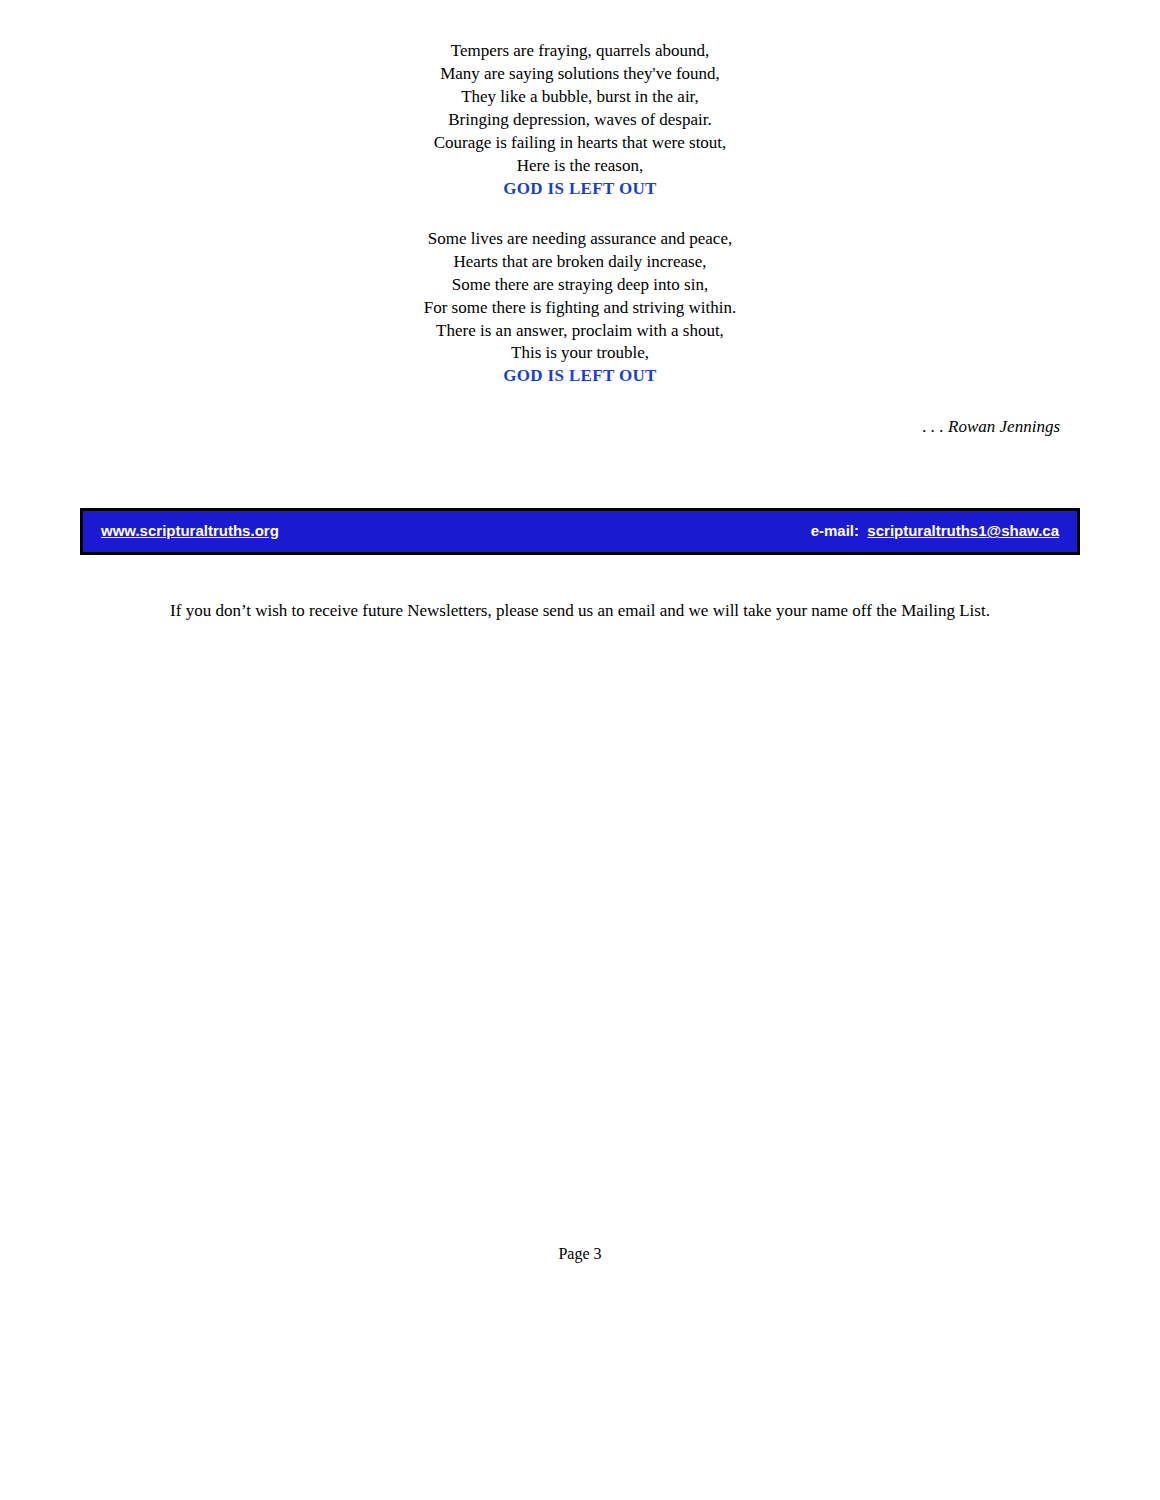Tempers are fraying, quarrels abound,
Many are saying solutions they've found,
They like a bubble, burst in the air,
Bringing depression, waves of despair.
Courage is failing in hearts that were stout,
Here is the reason,
GOD IS LEFT OUT
Some lives are needing assurance and peace,
Hearts that are broken daily increase,
Some there are straying deep into sin,
For some there is fighting and striving within.
There is an answer, proclaim with a shout,
This is your trouble,
GOD IS LEFT OUT
. . . Rowan Jennings
www.scripturaltruths.org e-mail: scripturaltruths1@shaw.ca
If you don’t wish to receive future Newsletters, please send us an email and we will take your name off the Mailing List.
Page 3